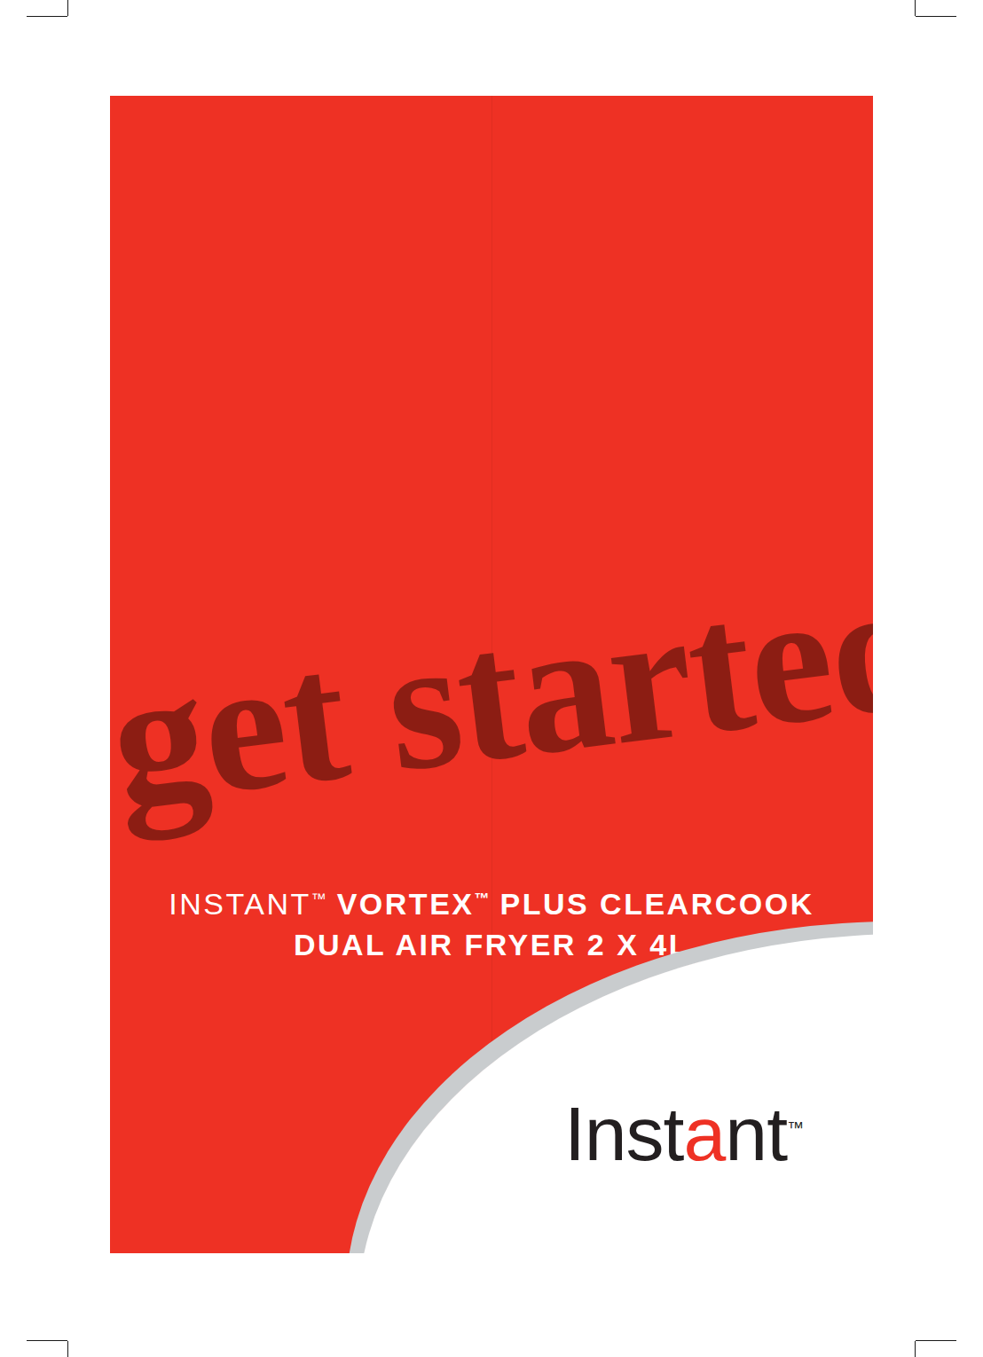get started
INSTANT™ VORTEX™ PLUS CLEARCOOK
DUAL AIR FRYER 2 X 4L
Instant™